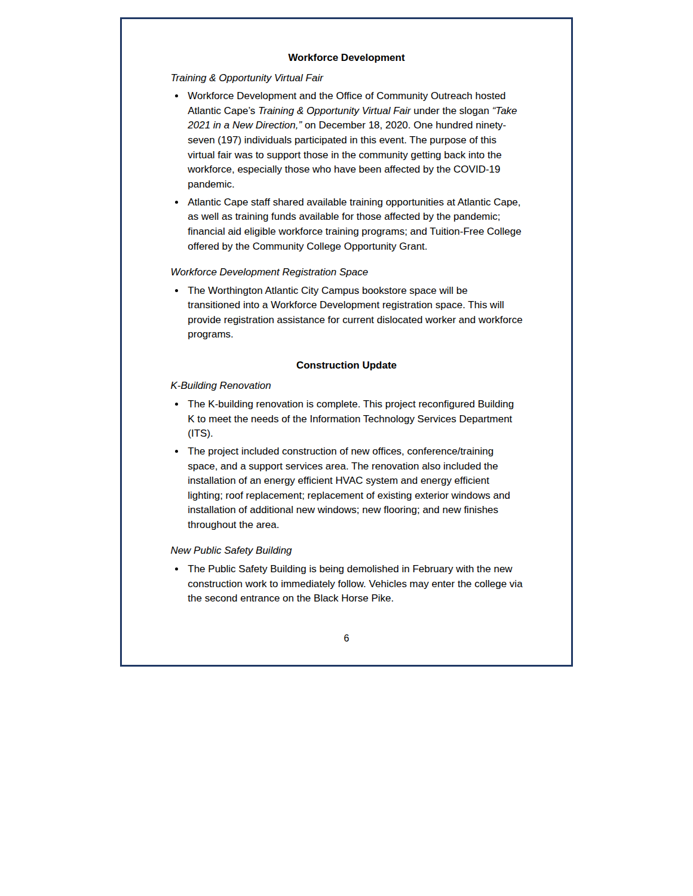Workforce Development
Training & Opportunity Virtual Fair
Workforce Development and the Office of Community Outreach hosted Atlantic Cape’s Training & Opportunity Virtual Fair under the slogan “Take 2021 in a New Direction,” on December 18, 2020. One hundred ninety-seven (197) individuals participated in this event. The purpose of this virtual fair was to support those in the community getting back into the workforce, especially those who have been affected by the COVID-19 pandemic.
Atlantic Cape staff shared available training opportunities at Atlantic Cape, as well as training funds available for those affected by the pandemic; financial aid eligible workforce training programs; and Tuition-Free College offered by the Community College Opportunity Grant.
Workforce Development Registration Space
The Worthington Atlantic City Campus bookstore space will be transitioned into a Workforce Development registration space. This will provide registration assistance for current dislocated worker and workforce programs.
Construction Update
K-Building Renovation
The K-building renovation is complete. This project reconfigured Building K to meet the needs of the Information Technology Services Department (ITS).
The project included construction of new offices, conference/training space, and a support services area. The renovation also included the installation of an energy efficient HVAC system and energy efficient lighting; roof replacement; replacement of existing exterior windows and installation of additional new windows; new flooring; and new finishes throughout the area.
New Public Safety Building
The Public Safety Building is being demolished in February with the new construction work to immediately follow. Vehicles may enter the college via the second entrance on the Black Horse Pike.
6